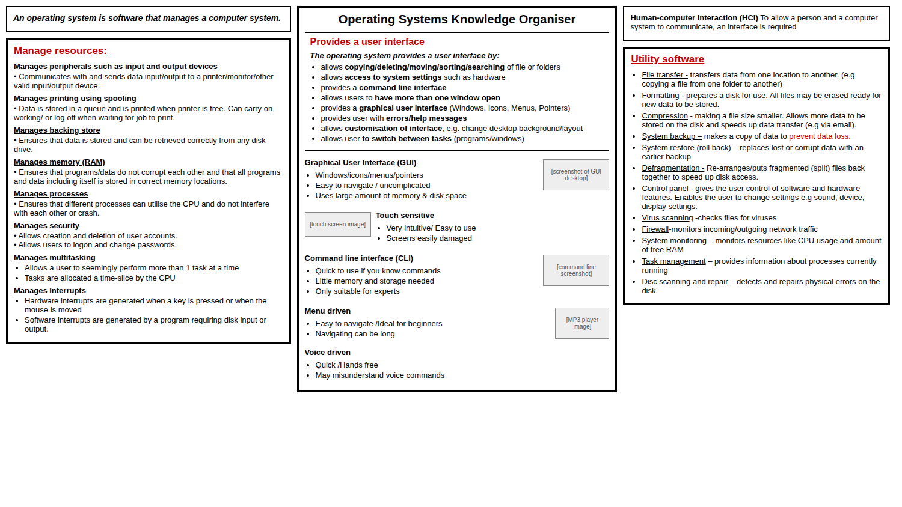An operating system is software that manages a computer system.
Manage resources:
Manages peripherals such as input and output devices
• Communicates with and sends data input/output to a printer/monitor/other valid input/output device.
Manages printing using spooling
• Data is stored in a queue and is printed when printer is free. Can carry on working/ or log off when waiting for job to print.
Manages backing store
• Ensures that data is stored and can be retrieved correctly from any disk drive.
Manages memory (RAM)
• Ensures that programs/data do not corrupt each other and that all programs and data including itself is stored in correct memory locations.
Manages processes
• Ensures that different processes can utilise the CPU and do not interfere with each other or crash.
Manages security
• Allows creation and deletion of user accounts.
• Allows users to logon and change passwords.
Manages multitasking
Allows a user to seemingly perform more than 1 task at a time
Tasks are allocated a time-slice by the CPU
Manages Interrupts
Hardware interrupts are generated when a key is pressed or when the mouse is moved
Software interrupts are generated by a program requiring disk input or output.
Operating Systems Knowledge Organiser
Provides a user interface
The operating system provides a user interface by:
allows copying/deleting/moving/sorting/searching of file or folders
allows access to system settings such as hardware
provides a command line interface
allows users to have more than one window open
provides a graphical user interface (Windows, Icons, Menus, Pointers)
provides user with errors/help messages
allows customisation of interface, e.g. change desktop background/layout
allows user to switch between tasks (programs/windows)
Graphical User Interface (GUI)
Windows/icons/menus/pointers
Easy to navigate / uncomplicated
Uses large amount of memory & disk space
[screenshot of GUI desktop]
[touch screen image]
Touch sensitive
Very intuitive/ Easy to use
Screens easily damaged
Command line interface (CLI)
Quick to use if you know commands
Little memory and storage needed
Only suitable for experts
[command line screenshot]
Menu driven
Easy to navigate /Ideal for beginners
Navigating can be long
[MP3 player image]
Voice driven
Quick /Hands free
May misunderstand voice commands
Human-computer interaction (HCI) To allow a person and a computer system to communicate, an interface is required
Utility software
File transfer - transfers data from one location to another. (e.g copying a file from one folder to another)
Formatting - prepares a disk for use. All files may be erased ready for new data to be stored.
Compression - making a file size smaller. Allows more data to be stored on the disk and speeds up data transfer (e.g via email).
System backup – makes a copy of data to prevent data loss.
System restore (roll back) – replaces lost or corrupt data with an earlier backup
Defragmentation - Re-arranges/puts fragmented (split) files back together to speed up disk access.
Control panel - gives the user control of software and hardware features. Enables the user to change settings e.g sound, device, display settings.
Virus scanning -checks files for viruses
Firewall-monitors incoming/outgoing network traffic
System monitoring – monitors resources like CPU usage and amount of free RAM
Task management – provides information about processes currently running
Disc scanning and repair – detects and repairs physical errors on the disk